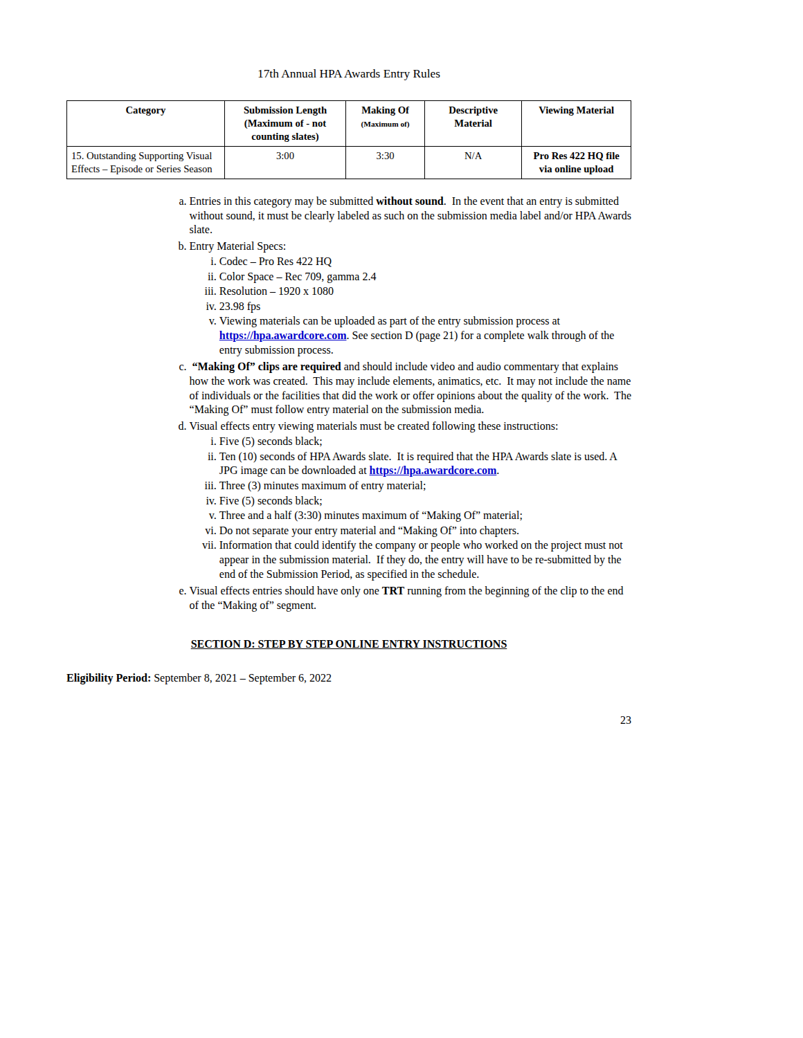17th Annual HPA Awards Entry Rules
| Category | Submission Length (Maximum of - not counting slates) | Making Of (Maximum of) | Descriptive Material | Viewing Material |
| --- | --- | --- | --- | --- |
| 15. Outstanding Supporting Visual Effects – Episode or Series Season | 3:00 | 3:30 | N/A | Pro Res 422 HQ file via online upload |
Entries in this category may be submitted without sound. In the event that an entry is submitted without sound, it must be clearly labeled as such on the submission media label and/or HPA Awards slate.
Entry Material Specs:
Codec – Pro Res 422 HQ
Color Space – Rec 709, gamma 2.4
Resolution – 1920 x 1080
23.98 fps
Viewing materials can be uploaded as part of the entry submission process at https://hpa.awardcore.com. See section D (page 21) for a complete walk through of the entry submission process.
“Making Of” clips are required and should include video and audio commentary that explains how the work was created. This may include elements, animatics, etc. It may not include the name of individuals or the facilities that did the work or offer opinions about the quality of the work. The “Making Of” must follow entry material on the submission media.
Visual effects entry viewing materials must be created following these instructions:
Five (5) seconds black;
Ten (10) seconds of HPA Awards slate. It is required that the HPA Awards slate is used. A JPG image can be downloaded at https://hpa.awardcore.com.
Three (3) minutes maximum of entry material;
Five (5) seconds black;
Three and a half (3:30) minutes maximum of “Making Of” material;
Do not separate your entry material and “Making Of” into chapters.
Information that could identify the company or people who worked on the project must not appear in the submission material. If they do, the entry will have to be re-submitted by the end of the Submission Period, as specified in the schedule.
Visual effects entries should have only one TRT running from the beginning of the clip to the end of the “Making of” segment.
SECTION D: STEP BY STEP ONLINE ENTRY INSTRUCTIONS
Eligibility Period: September 8, 2021 – September 6, 2022
23